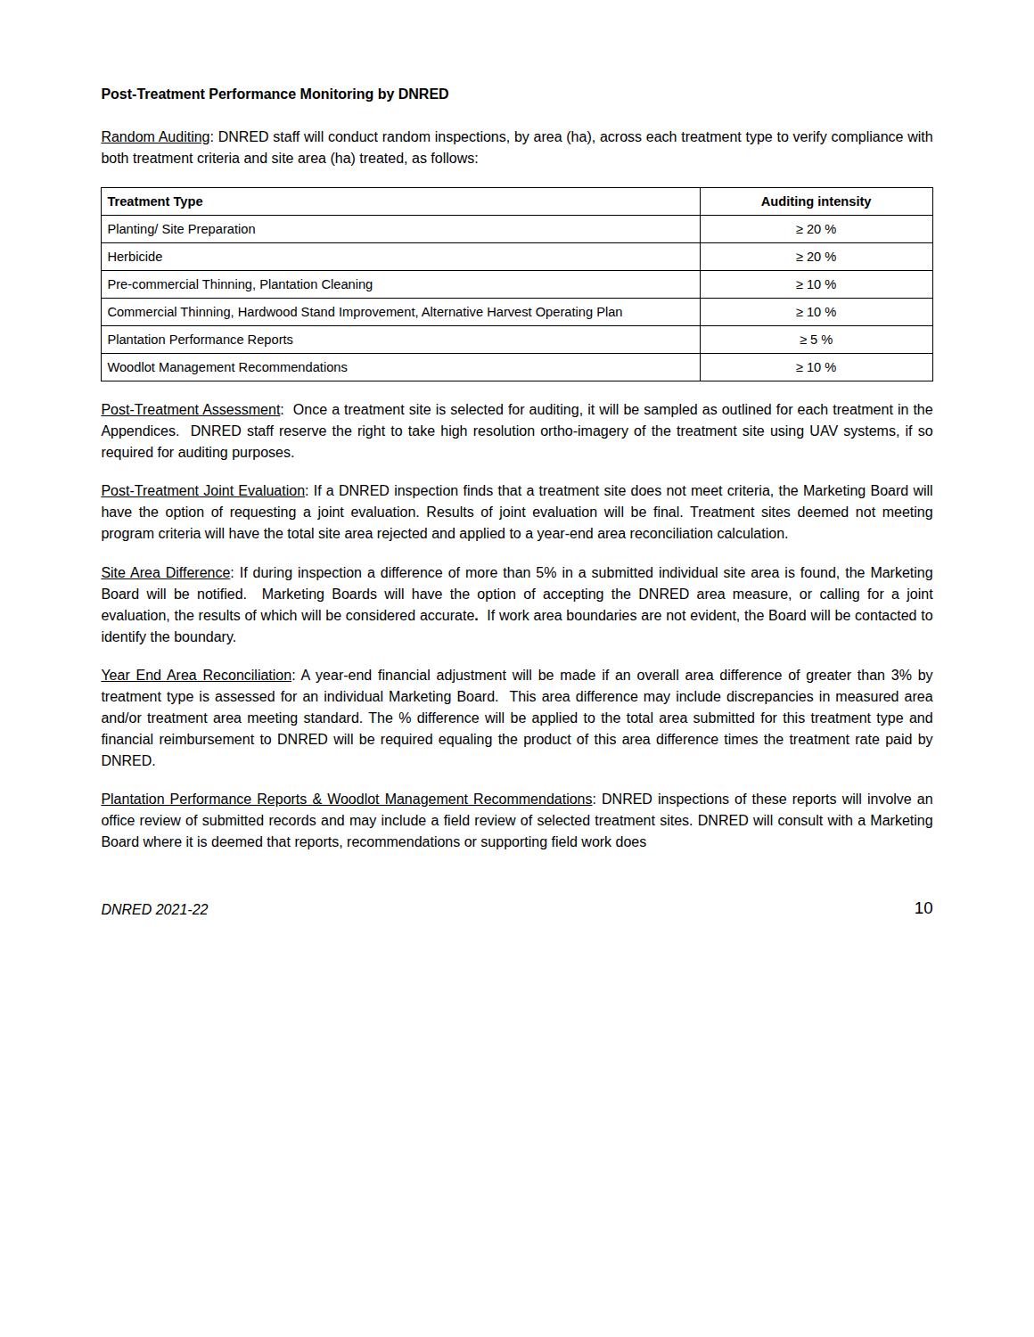Post-Treatment Performance Monitoring by DNRED
Random Auditing: DNRED staff will conduct random inspections, by area (ha), across each treatment type to verify compliance with both treatment criteria and site area (ha) treated, as follows:
| Treatment Type | Auditing intensity |
| --- | --- |
| Planting/ Site Preparation | ≥ 20 % |
| Herbicide | ≥ 20 % |
| Pre-commercial Thinning, Plantation Cleaning | ≥ 10 % |
| Commercial Thinning, Hardwood Stand Improvement, Alternative Harvest Operating Plan | ≥ 10 % |
| Plantation Performance Reports | ≥ 5 % |
| Woodlot Management Recommendations | ≥ 10 % |
Post-Treatment Assessment: Once a treatment site is selected for auditing, it will be sampled as outlined for each treatment in the Appendices. DNRED staff reserve the right to take high resolution ortho-imagery of the treatment site using UAV systems, if so required for auditing purposes.
Post-Treatment Joint Evaluation: If a DNRED inspection finds that a treatment site does not meet criteria, the Marketing Board will have the option of requesting a joint evaluation. Results of joint evaluation will be final. Treatment sites deemed not meeting program criteria will have the total site area rejected and applied to a year-end area reconciliation calculation.
Site Area Difference: If during inspection a difference of more than 5% in a submitted individual site area is found, the Marketing Board will be notified. Marketing Boards will have the option of accepting the DNRED area measure, or calling for a joint evaluation, the results of which will be considered accurate. If work area boundaries are not evident, the Board will be contacted to identify the boundary.
Year End Area Reconciliation: A year-end financial adjustment will be made if an overall area difference of greater than 3% by treatment type is assessed for an individual Marketing Board. This area difference may include discrepancies in measured area and/or treatment area meeting standard. The % difference will be applied to the total area submitted for this treatment type and financial reimbursement to DNRED will be required equaling the product of this area difference times the treatment rate paid by DNRED.
Plantation Performance Reports & Woodlot Management Recommendations: DNRED inspections of these reports will involve an office review of submitted records and may include a field review of selected treatment sites. DNRED will consult with a Marketing Board where it is deemed that reports, recommendations or supporting field work does
DNRED 2021-22 10